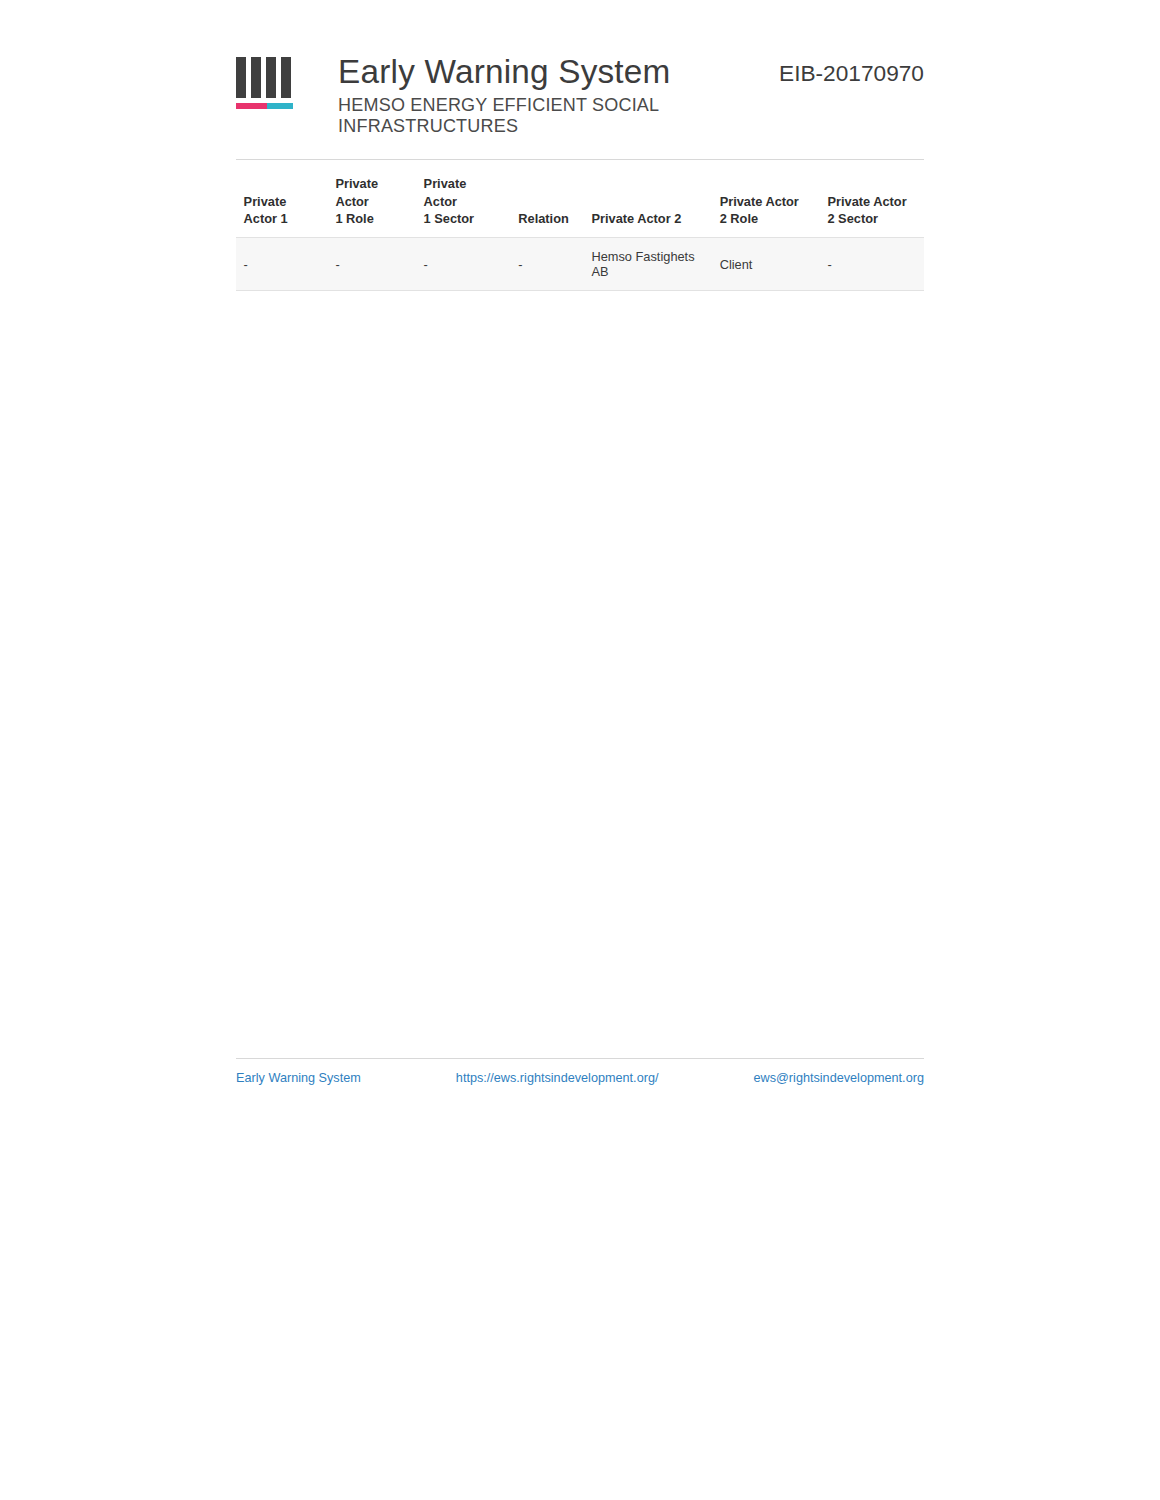Early Warning System
HEMSO ENERGY EFFICIENT SOCIAL INFRASTRUCTURES
EIB-20170970
| Private Actor 1 | Private Actor 1 Role | Private Actor 1 Sector | Relation | Private Actor 2 | Private Actor 2 Role | Private Actor 2 Sector |
| --- | --- | --- | --- | --- | --- | --- |
| - | - | - | - | Hemso Fastighets AB | Client | - |
Early Warning System
https://ews.rightsindevelopment.org/
ews@rightsindevelopment.org